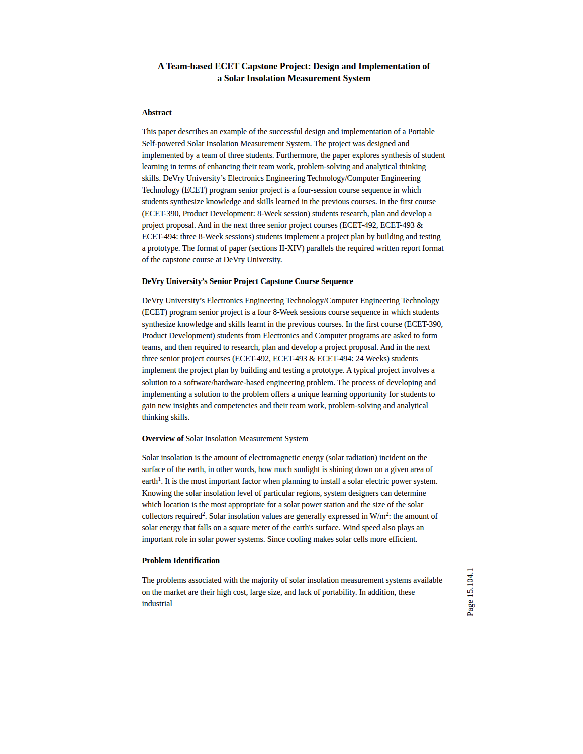A Team-based ECET Capstone Project: Design and Implementation of
a Solar Insolation Measurement System
Abstract
This paper describes an example of the successful design and implementation of a Portable Self-powered Solar Insolation Measurement System. The project was designed and implemented by a team of three students. Furthermore, the paper explores synthesis of student learning in terms of enhancing their team work, problem-solving and analytical thinking skills. DeVry University’s Electronics Engineering Technology/Computer Engineering Technology (ECET) program senior project is a four-session course sequence in which students synthesize knowledge and skills learned in the previous courses. In the first course (ECET-390, Product Development: 8-Week session) students research, plan and develop a project proposal. And in the next three senior project courses (ECET-492, ECET-493 & ECET-494: three 8-Week sessions) students implement a project plan by building and testing a prototype. The format of paper (sections II-XIV) parallels the required written report format of the capstone course at DeVry University.
DeVry University’s Senior Project Capstone Course Sequence
DeVry University’s Electronics Engineering Technology/Computer Engineering Technology (ECET) program senior project is a four 8-Week sessions course sequence in which students synthesize knowledge and skills learnt in the previous courses. In the first course (ECET-390, Product Development) students from Electronics and Computer programs are asked to form teams, and then required to research, plan and develop a project proposal. And in the next three senior project courses (ECET-492, ECET-493 & ECET-494: 24 Weeks) students implement the project plan by building and testing a prototype. A typical project involves a solution to a software/hardware-based engineering problem. The process of developing and implementing a solution to the problem offers a unique learning opportunity for students to gain new insights and competencies and their team work, problem-solving and analytical thinking skills.
Overview of Solar Insolation Measurement System
Solar insolation is the amount of electromagnetic energy (solar radiation) incident on the surface of the earth, in other words, how much sunlight is shining down on a given area of earth1. It is the most important factor when planning to install a solar electric power system. Knowing the solar insolation level of particular regions, system designers can determine which location is the most appropriate for a solar power station and the size of the solar collectors required2. Solar insolation values are generally expressed in W/m2: the amount of solar energy that falls on a square meter of the earth's surface. Wind speed also plays an important role in solar power systems. Since cooling makes solar cells more efficient.
Problem Identification
The problems associated with the majority of solar insolation measurement systems available on the market are their high cost, large size, and lack of portability. In addition, these industrial
Page 15.104.1